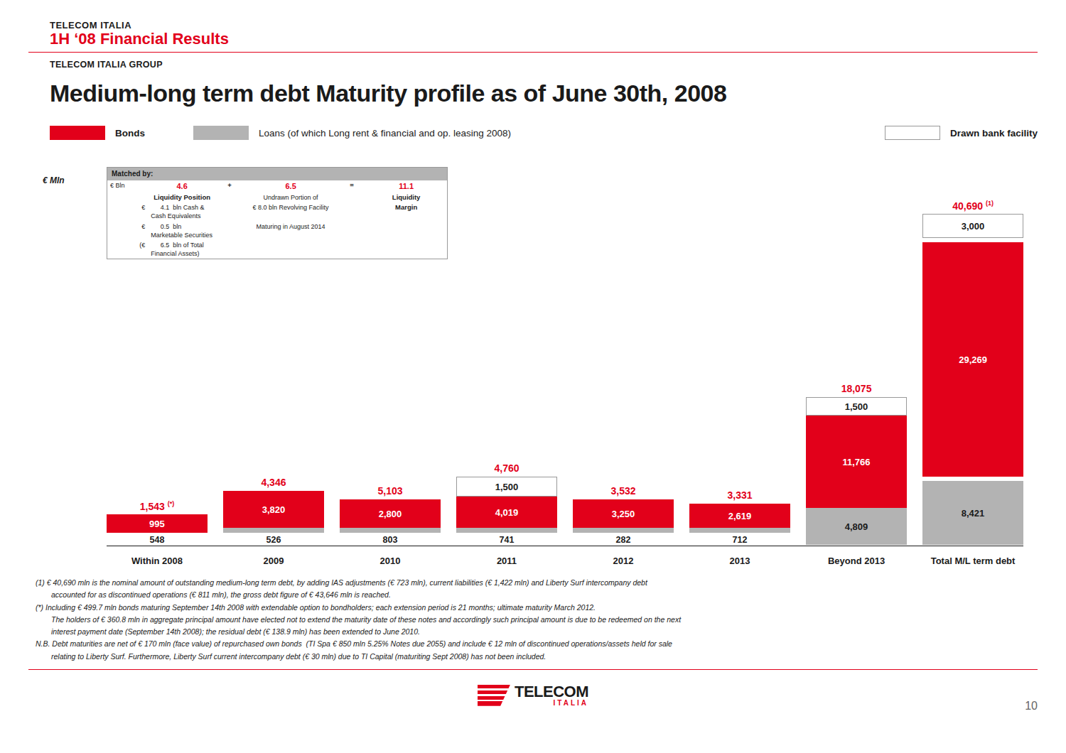TELECOM ITALIA
1H ‘08 Financial Results
TELECOM ITALIA GROUP
Medium-long term debt Maturity profile as of June 30th, 2008
Bonds Loans (of which Long rent & financial and op. leasing 2008) Drawn bank facility
€ Mln
Matched by:
| € Bln | 4.6 | + | 6.5 | = | 11.1 |
| | Liquidity Position | | Undrawn Portion of | | Liquidity |
| € | 4.1 bln Cash & Cash Equivalents | | € 8.0 bln Revolving Facility | | Margin |
| € | 0.5 bln Marketable Securities | | Maturing in August 2014 | | |
| (€ | 6.5 bln of Total Financial Assets) | | | | |
1,543 (*)
995
548
4,346
3,820
526
5,103
2,800
803
4,760
1,500
4,019
741
3,532
3,250
282
3,331
2,619
712
18,075
1,500
11,766
4,809
40,690 (1)
3,000
29,269
8,421
Within 2008 2009 2010 2011 2012 2013 Beyond 2013 Total M/L term debt
(1) € 40,690 mln is the nominal amount of outstanding medium-long term debt, by adding IAS adjustments (€ 723 mln), current liabilities (€ 1,422 mln) and Liberty Surf intercompany debt
accounted for as discontinued operations (€ 811 mln), the gross debt figure of € 43,646 mln is reached.
(*) Including € 499.7 mln bonds maturing September 14th 2008 with extendable option to bondholders; each extension period is 21 months; ultimate maturity March 2012.
The holders of € 360.8 mln in aggregate principal amount have elected not to extend the maturity date of these notes and accordingly such principal amount is due to be redeemed on the next
interest payment date (September 14th 2008); the residual debt (€ 138.9 mln) has been extended to June 2010.
N.B. Debt maturities are net of € 170 mln (face value) of repurchased own bonds (TI Spa € 850 mln 5.25% Notes due 2055) and include € 12 mln of discontinued operations/assets held for sale
relating to Liberty Surf. Furthermore, Liberty Surf current intercompany debt (€ 30 mln) due to TI Capital (maturiting Sept 2008) has not been included.
TELECOMITALIA
10